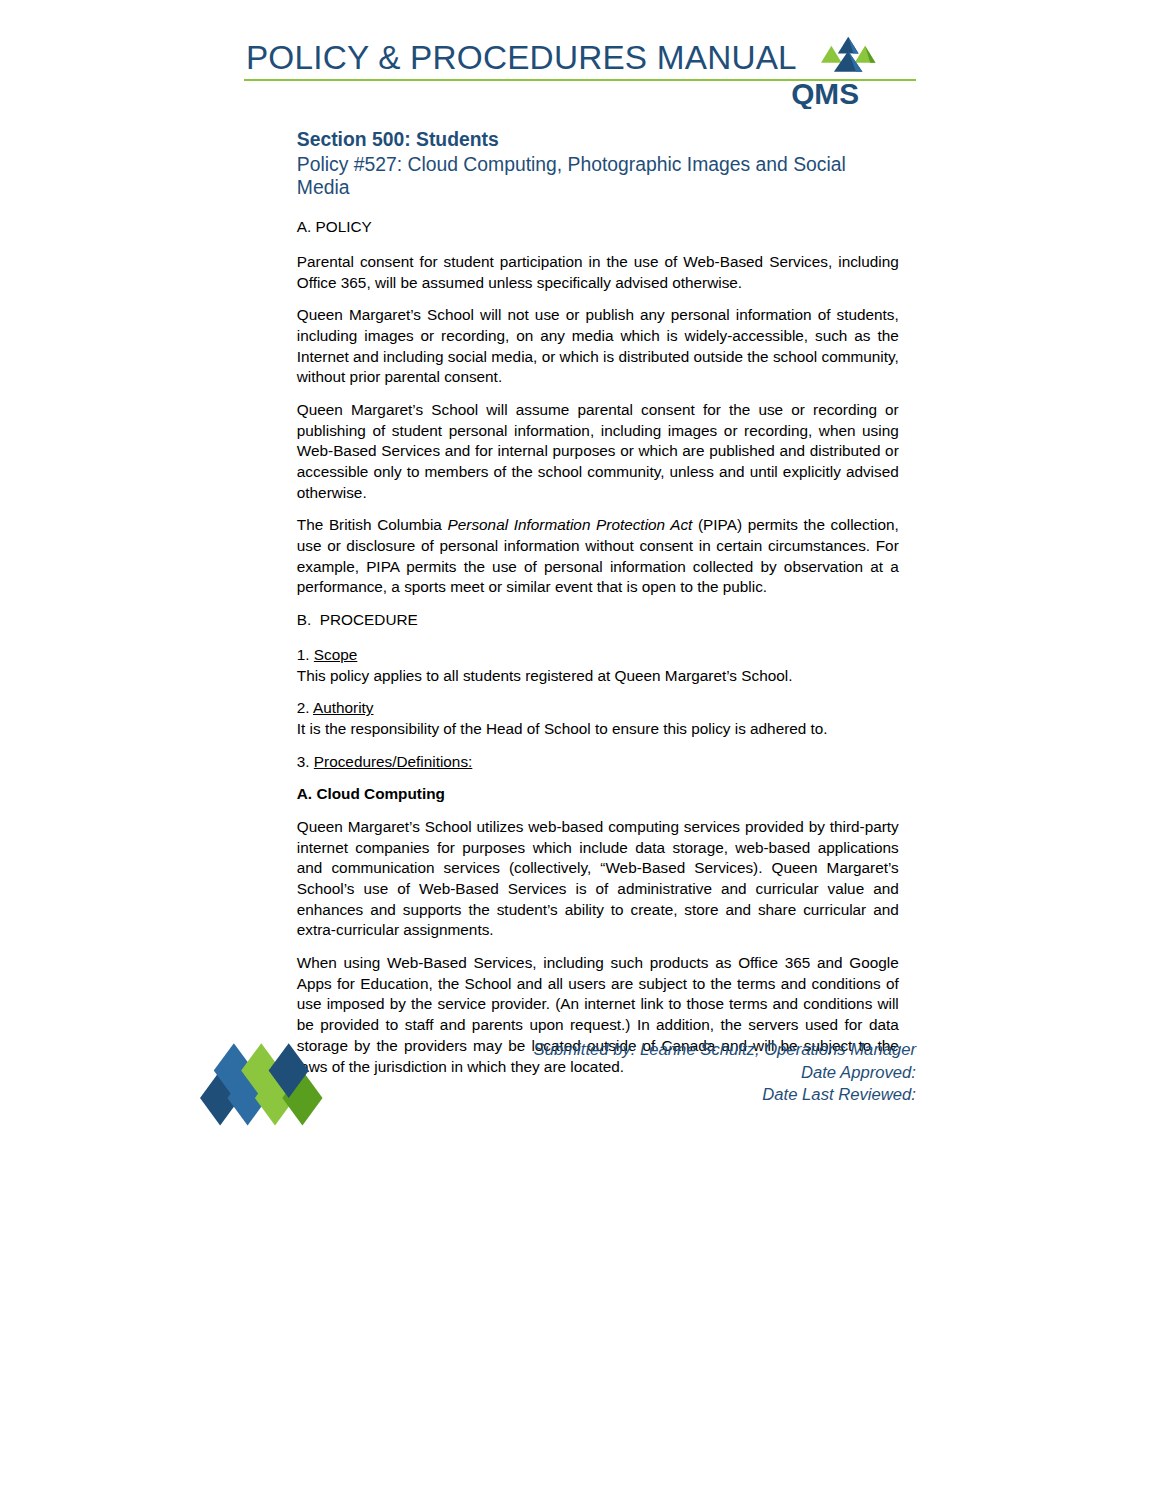POLICY & PROCEDURES MANUAL
QMS QMS
Section 500: Students
Policy #527: Cloud Computing, Photographic Images and Social Media
A. POLICY
Parental consent for student participation in the use of Web-Based Services, including Office 365, will be assumed unless specifically advised otherwise.
Queen Margaret’s School will not use or publish any personal information of students, including images or recording, on any media which is widely-accessible, such as the Internet and including social media, or which is distributed outside the school community, without prior parental consent.
Queen Margaret’s School will assume parental consent for the use or recording or publishing of student personal information, including images or recording, when using Web-Based Services and for internal purposes or which are published and distributed or accessible only to members of the school community, unless and until explicitly advised otherwise.
The British Columbia Personal Information Protection Act (PIPA) permits the collection, use or disclosure of personal information without consent in certain circumstances. For example, PIPA permits the use of personal information collected by observation at a performance, a sports meet or similar event that is open to the public.
B. PROCEDURE
1. Scope
This policy applies to all students registered at Queen Margaret’s School.
2. Authority
It is the responsibility of the Head of School to ensure this policy is adhered to.
3. Procedures/Definitions:
A. Cloud Computing
Queen Margaret’s School utilizes web-based computing services provided by third-party internet companies for purposes which include data storage, web-based applications and communication services (collectively, “Web-Based Services). Queen Margaret’s School’s use of Web-Based Services is of administrative and curricular value and enhances and supports the student’s ability to create, store and share curricular and extra-curricular assignments.
When using Web-Based Services, including such products as Office 365 and Google Apps for Education, the School and all users are subject to the terms and conditions of use imposed by the service provider. (An internet link to those terms and conditions will be provided to staff and parents upon request.) In addition, the servers used for data storage by the providers may be located outside of Canada and will be subject to the laws of the jurisdiction in which they are located.
Submitted by: Leanne Schultz, Operations Manager
Date Approved:
Date Last Reviewed: